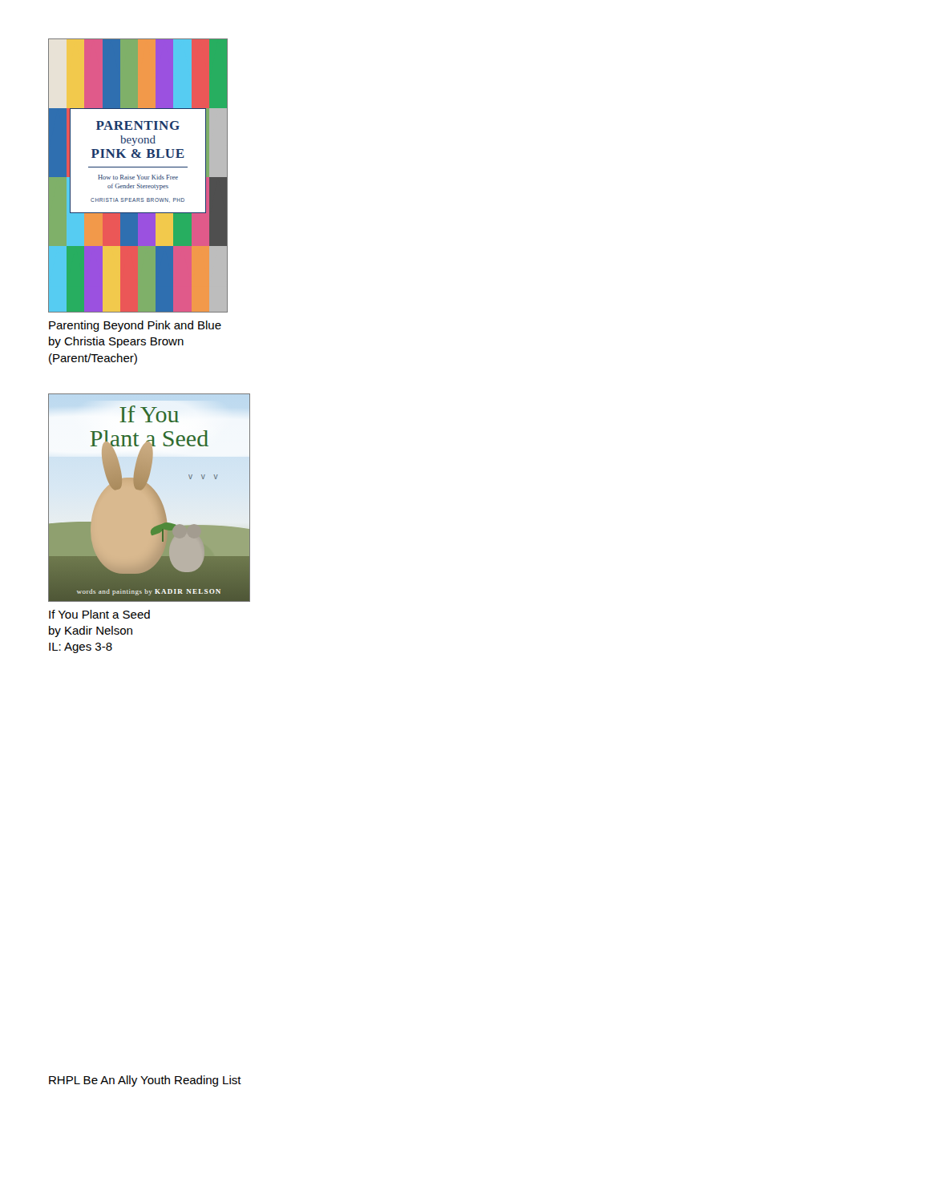PARENTING
beyond
PINK & BLUE
How to Raise Your Kids Free
of Gender Stereotypes
CHRISTIA SPEARS BROWN, PHD
Parenting Beyond Pink and Blue
by Christia Spears Brown
(Parent/Teacher)
v v v
If You
Plant a Seed
words and paintings by KADIR NELSON
If You Plant a Seed
by Kadir Nelson
IL: Ages 3-8
RHPL Be An Ally Youth Reading List